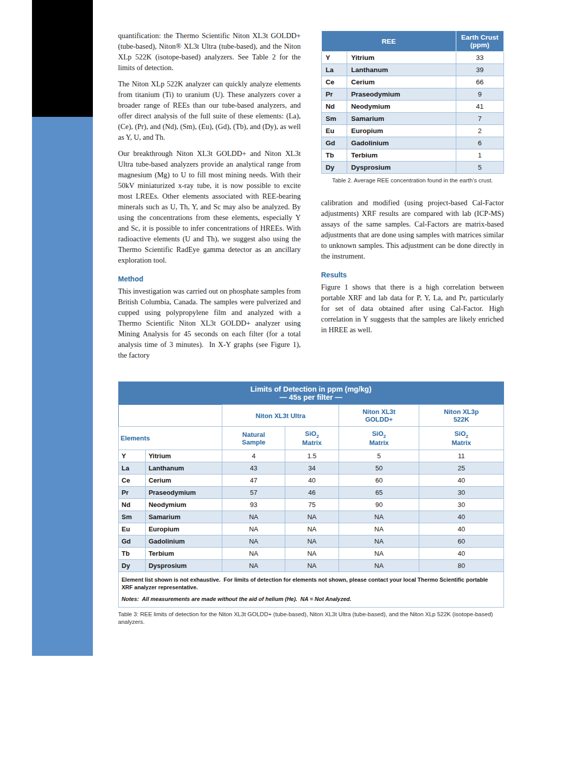quantification: the Thermo Scientific Niton XL3t GOLDD+ (tube-based), Niton® XL3t Ultra (tube-based), and the Niton XLp 522K (isotope-based) analyzers. See Table 2 for the limits of detection.
The Niton XLp 522K analyzer can quickly analyze elements from titanium (Ti) to uranium (U). These analyzers cover a broader range of REEs than our tube-based analyzers, and offer direct analysis of the full suite of these elements: (La), (Ce), (Pr), and (Nd), (Sm), (Eu), (Gd), (Tb), and (Dy), as well as Y, U, and Th.
Our breakthrough Niton XL3t GOLDD+ and Niton XL3t Ultra tube-based analyzers provide an analytical range from magnesium (Mg) to U to fill most mining needs. With their 50kV miniaturized x-ray tube, it is now possible to excite most LREEs. Other elements associated with REE-bearing minerals such as U, Th, Y, and Sc may also be analyzed. By using the concentrations from these elements, especially Y and Sc, it is possible to infer concentrations of HREEs. With radioactive elements (U and Th), we suggest also using the Thermo Scientific RadEye gamma detector as an ancillary exploration tool.
Method
This investigation was carried out on phosphate samples from British Columbia, Canada. The samples were pulverized and cupped using polypropylene film and analyzed with a Thermo Scientific Niton XL3t GOLDD+ analyzer using Mining Analysis for 45 seconds on each filter (for a total analysis time of 3 minutes). In X-Y graphs (see Figure 1), the factory
| REE | Earth Crust (ppm) |
| --- | --- |
| Y | Yitrium | 33 |
| La | Lanthanum | 39 |
| Ce | Cerium | 66 |
| Pr | Praseodymium | 9 |
| Nd | Neodymium | 41 |
| Sm | Samarium | 7 |
| Eu | Europium | 2 |
| Gd | Gadolinium | 6 |
| Tb | Terbium | 1 |
| Dy | Dysprosium | 5 |
Table 2. Average REE concentration found in the earth’s crust.
calibration and modified (using project-based Cal-Factor adjustments) XRF results are compared with lab (ICP-MS) assays of the same samples. Cal-Factors are matrix-based adjustments that are done using samples with matrices similar to unknown samples. This adjustment can be done directly in the instrument.
Results
Figure 1 shows that there is a high correlation between portable XRF and lab data for P, Y, La, and Pr, particularly for set of data obtained after using Cal-Factor. High correlation in Y suggests that the samples are likely enriched in HREE as well.
| Limits of Detection in ppm (mg/kg) — 45s per filter — |
| --- |
| | Niton XL3t Ultra | Niton XL3t GOLDD+ | Niton XL3p 522K |
| Elements | Natural Sample | SiO 2 Matrix | SiO 2 Matrix | SiO 2 Matrix |
| Y | Yitrium | 4 | 1.5 | 5 | 11 |
| La | Lanthanum | 43 | 34 | 50 | 25 |
| Ce | Cerium | 47 | 40 | 60 | 40 |
| Pr | Praseodymium | 57 | 46 | 65 | 30 |
| Nd | Neodymium | 93 | 75 | 90 | 30 |
| Sm | Samarium | NA | NA | NA | 40 |
| Eu | Europium | NA | NA | NA | 40 |
| Gd | Gadolinium | NA | NA | NA | 60 |
| Tb | Terbium | NA | NA | NA | 40 |
| Dy | Dysprosium | NA | NA | NA | 80 |
Element list shown is not exhaustive. For limits of detection for elements not shown, please contact your local Thermo Scientific portable XRF analyzer representative.
Notes: All measurements are made without the aid of helium (He). NA = Not Analyzed.
Table 3: REE limits of detection for the Niton XL3t GOLDD+ (tube-based), Niton XL3t Ultra (tube-based), and the Niton XLp 522K (isotope-based) analyzers.